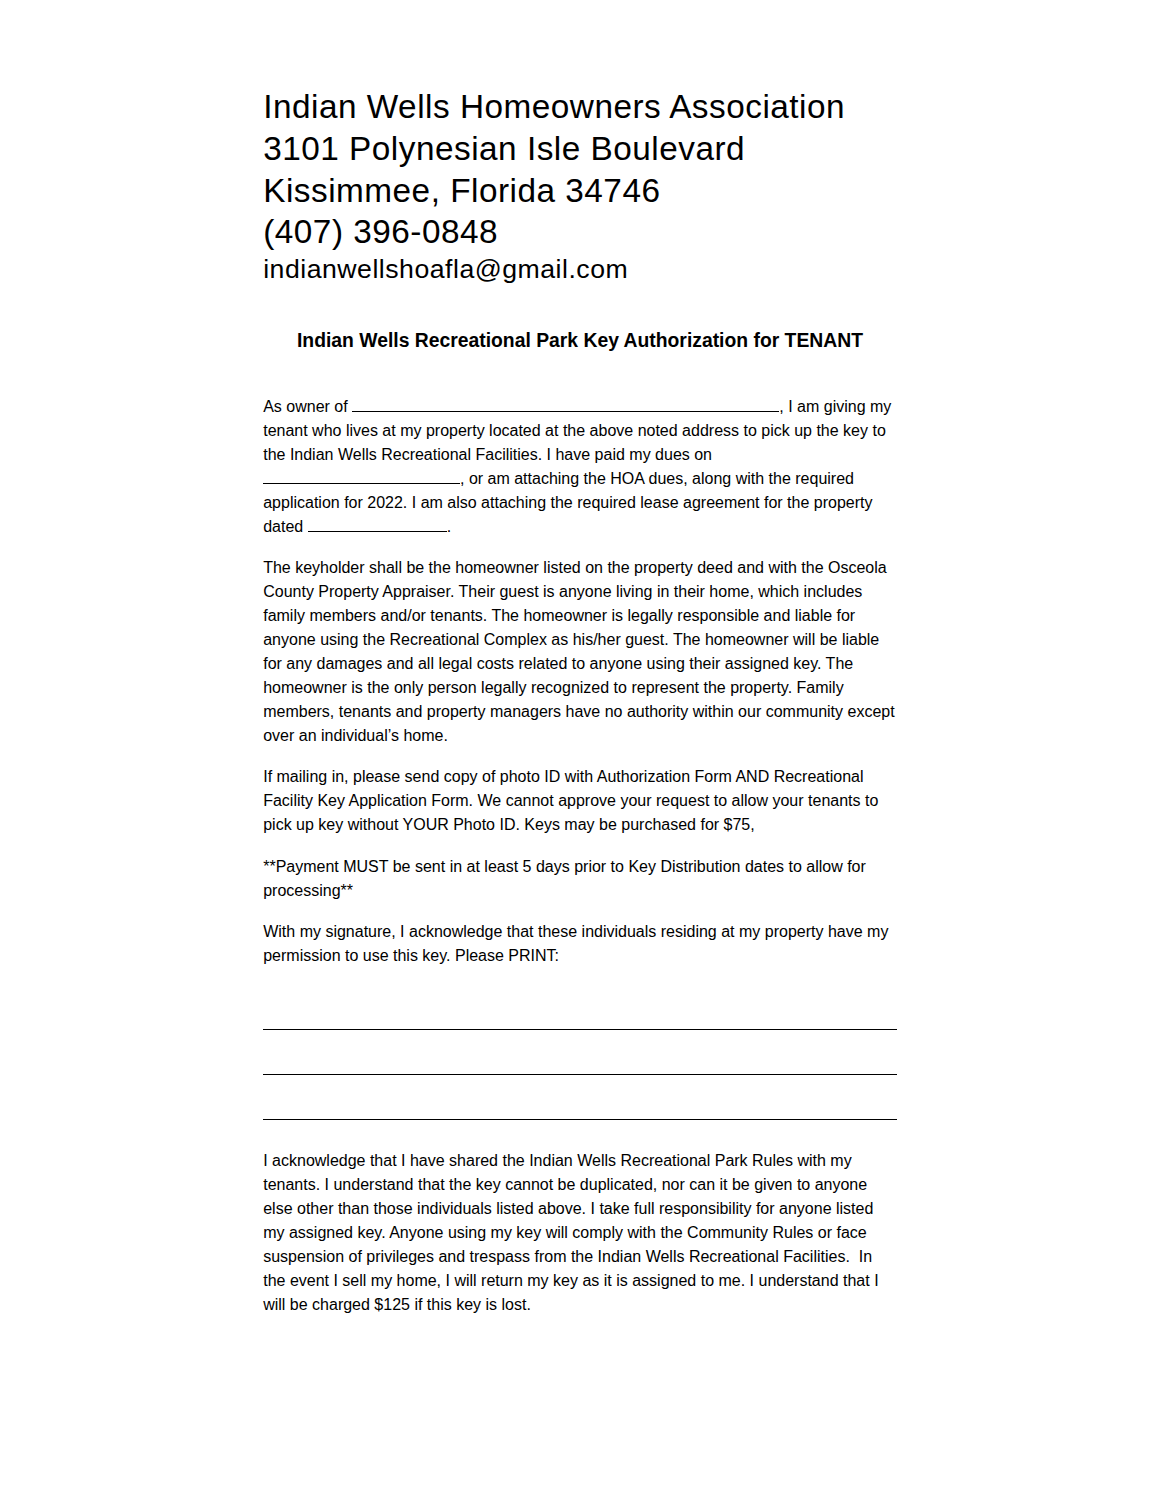Indian Wells Homeowners Association
3101 Polynesian Isle Boulevard
Kissimmee, Florida 34746
(407) 396-0848
indianwellshoafla@gmail.com
Indian Wells Recreational Park Key Authorization for TENANT
As owner of , I am giving my tenant who lives at my property located at the above noted address to pick up the key to the Indian Wells Recreational Facilities. I have paid my dues on , or am attaching the HOA dues, along with the required application for 2022. I am also attaching the required lease agreement for the property dated .
The keyholder shall be the homeowner listed on the property deed and with the Osceola County Property Appraiser. Their guest is anyone living in their home, which includes family members and/or tenants. The homeowner is legally responsible and liable for anyone using the Recreational Complex as his/her guest. The homeowner will be liable for any damages and all legal costs related to anyone using their assigned key. The homeowner is the only person legally recognized to represent the property. Family members, tenants and property managers have no authority within our community except over an individual’s home.
If mailing in, please send copy of photo ID with Authorization Form AND Recreational Facility Key Application Form. We cannot approve your request to allow your tenants to pick up key without YOUR Photo ID. Keys may be purchased for $75,
**Payment MUST be sent in at least 5 days prior to Key Distribution dates to allow for processing**
With my signature, I acknowledge that these individuals residing at my property have my permission to use this key. Please PRINT:
I acknowledge that I have shared the Indian Wells Recreational Park Rules with my tenants. I understand that the key cannot be duplicated, nor can it be given to anyone else other than those individuals listed above. I take full responsibility for anyone listed my assigned key. Anyone using my key will comply with the Community Rules or face suspension of privileges and trespass from the Indian Wells Recreational Facilities. In the event I sell my home, I will return my key as it is assigned to me. I understand that I will be charged $125 if this key is lost.